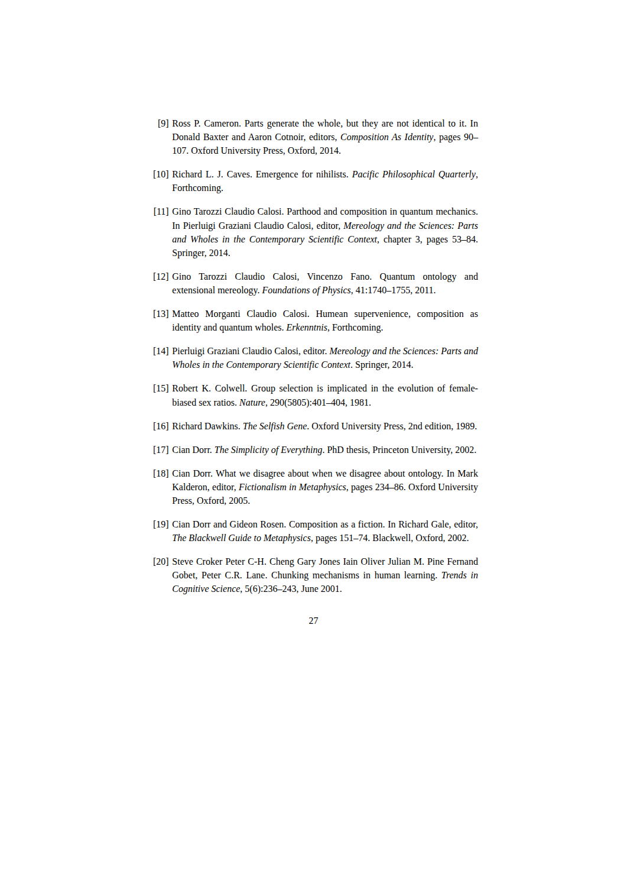[9] Ross P. Cameron. Parts generate the whole, but they are not identical to it. In Donald Baxter and Aaron Cotnoir, editors, Composition As Identity, pages 90–107. Oxford University Press, Oxford, 2014.
[10] Richard L. J. Caves. Emergence for nihilists. Pacific Philosophical Quarterly, Forthcoming.
[11] Gino Tarozzi Claudio Calosi. Parthood and composition in quantum mechanics. In Pierluigi Graziani Claudio Calosi, editor, Mereology and the Sciences: Parts and Wholes in the Contemporary Scientific Context, chapter 3, pages 53–84. Springer, 2014.
[12] Gino Tarozzi Claudio Calosi, Vincenzo Fano. Quantum ontology and extensional mereology. Foundations of Physics, 41:1740–1755, 2011.
[13] Matteo Morganti Claudio Calosi. Humean supervenience, composition as identity and quantum wholes. Erkenntnis, Forthcoming.
[14] Pierluigi Graziani Claudio Calosi, editor. Mereology and the Sciences: Parts and Wholes in the Contemporary Scientific Context. Springer, 2014.
[15] Robert K. Colwell. Group selection is implicated in the evolution of female-biased sex ratios. Nature, 290(5805):401–404, 1981.
[16] Richard Dawkins. The Selfish Gene. Oxford University Press, 2nd edition, 1989.
[17] Cian Dorr. The Simplicity of Everything. PhD thesis, Princeton University, 2002.
[18] Cian Dorr. What we disagree about when we disagree about ontology. In Mark Kalderon, editor, Fictionalism in Metaphysics, pages 234–86. Oxford University Press, Oxford, 2005.
[19] Cian Dorr and Gideon Rosen. Composition as a fiction. In Richard Gale, editor, The Blackwell Guide to Metaphysics, pages 151–74. Blackwell, Oxford, 2002.
[20] Steve Croker Peter C-H. Cheng Gary Jones Iain Oliver Julian M. Pine Fernand Gobet, Peter C.R. Lane. Chunking mechanisms in human learning. Trends in Cognitive Science, 5(6):236–243, June 2001.
27